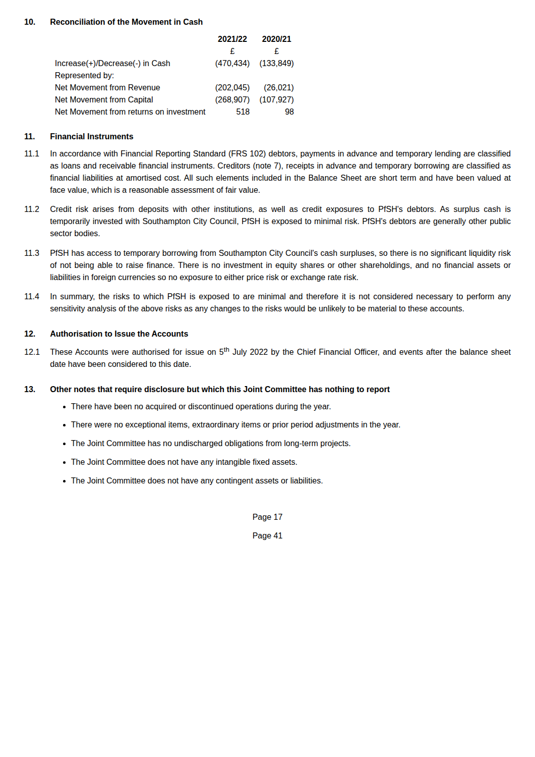10. Reconciliation of the Movement in Cash
| | 2021/22 | 2020/21 |
| | £ | £ |
| Increase(+)/Decrease(-) in Cash | (470,434) | (133,849) |
| Represented by: | | |
| Net Movement from Revenue | (202,045) | (26,021) |
| Net Movement from Capital | (268,907) | (107,927) |
| Net Movement from returns on investment | 518 | 98 |
11. Financial Instruments
11.1 In accordance with Financial Reporting Standard (FRS 102) debtors, payments in advance and temporary lending are classified as loans and receivable financial instruments. Creditors (note 7), receipts in advance and temporary borrowing are classified as financial liabilities at amortised cost. All such elements included in the Balance Sheet are short term and have been valued at face value, which is a reasonable assessment of fair value.
11.2 Credit risk arises from deposits with other institutions, as well as credit exposures to PfSH's debtors. As surplus cash is temporarily invested with Southampton City Council, PfSH is exposed to minimal risk. PfSH's debtors are generally other public sector bodies.
11.3 PfSH has access to temporary borrowing from Southampton City Council's cash surpluses, so there is no significant liquidity risk of not being able to raise finance. There is no investment in equity shares or other shareholdings, and no financial assets or liabilities in foreign currencies so no exposure to either price risk or exchange rate risk.
11.4 In summary, the risks to which PfSH is exposed to are minimal and therefore it is not considered necessary to perform any sensitivity analysis of the above risks as any changes to the risks would be unlikely to be material to these accounts.
12. Authorisation to Issue the Accounts
12.1 These Accounts were authorised for issue on 5th July 2022 by the Chief Financial Officer, and events after the balance sheet date have been considered to this date.
13. Other notes that require disclosure but which this Joint Committee has nothing to report
There have been no acquired or discontinued operations during the year.
There were no exceptional items, extraordinary items or prior period adjustments in the year.
The Joint Committee has no undischarged obligations from long-term projects.
The Joint Committee does not have any intangible fixed assets.
The Joint Committee does not have any contingent assets or liabilities.
Page 17
Page 41